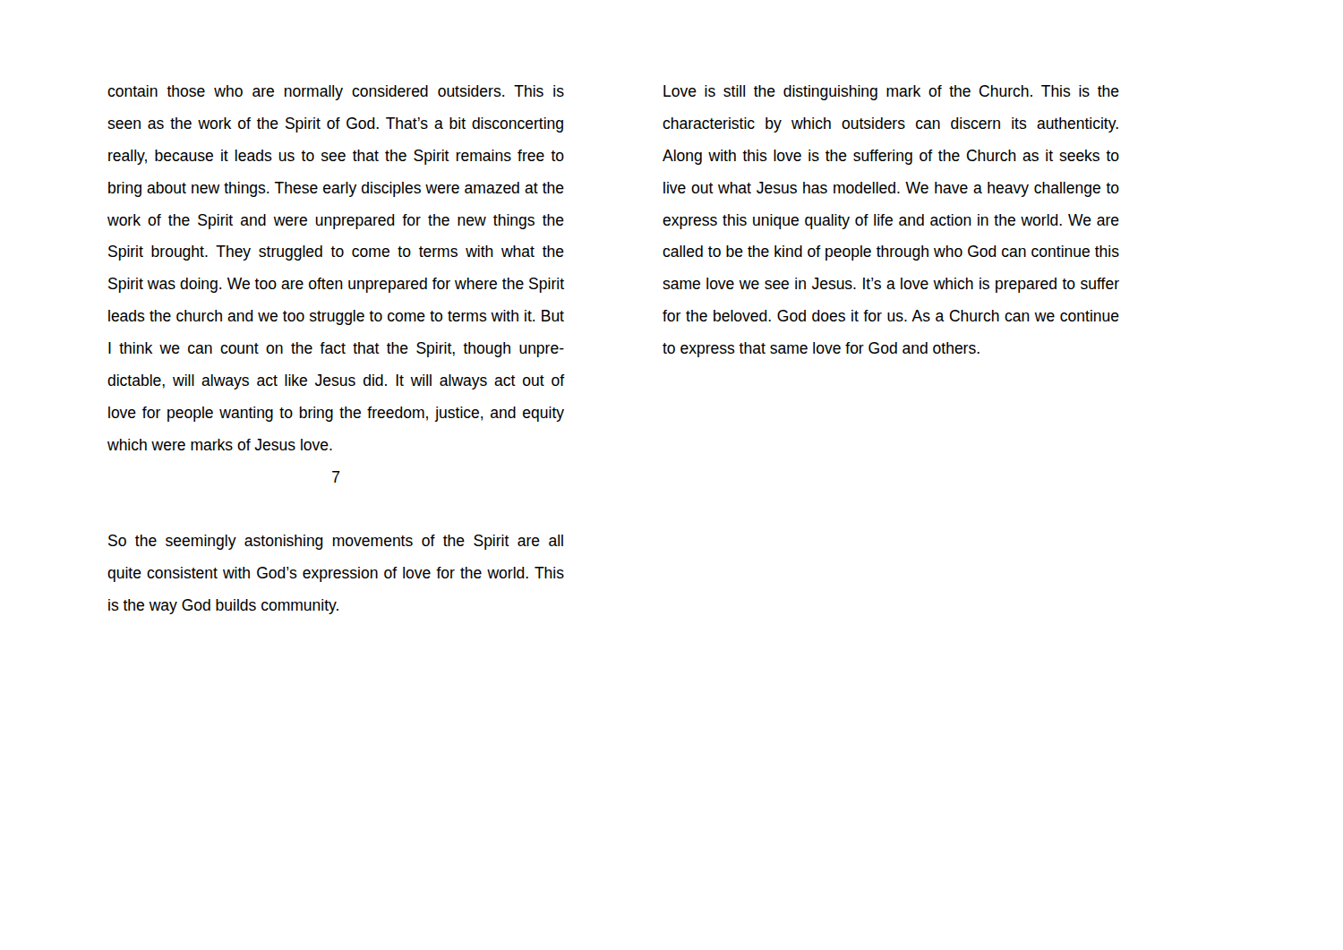contain those who are normally considered outsiders. This is seen as the work of the Spirit of God. That’s a bit disconcerting really, because it leads us to see that the Spirit remains free to bring about new things. These early disciples were amazed at the work of the Spirit and were unprepared for the new things the Spirit brought. They struggled to come to terms with what the Spirit was doing. We too are often unprepared for where the Spirit leads the church and we too struggle to come to terms with it. But I think we can count on the fact that the Spirit, though unpredictable, will always act like Jesus did. It will always act out of love for people wanting to bring the freedom, justice, and equity which were marks of Jesus love.
7
So the seemingly astonishing movements of the Spirit are all quite consistent with God’s expression of love for the world. This is the way God builds community.
Love is still the distinguishing mark of the Church. This is the characteristic by which outsiders can discern its authenticity. Along with this love is the suffering of the Church as it seeks to live out what Jesus has modelled. We have a heavy challenge to express this unique quality of life and action in the world. We are called to be the kind of people through who God can continue this same love we see in Jesus. It’s a love which is prepared to suffer for the beloved. God does it for us. As a Church can we continue to express that same love for God and others.